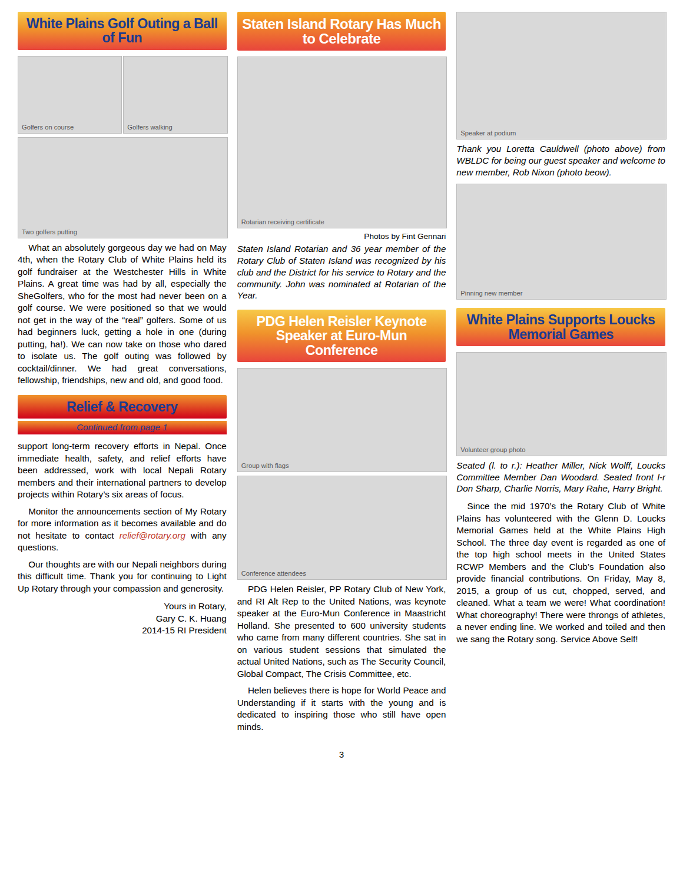White Plains Golf Outing a Ball of Fun
Golfers on course
Golfers walking
Two golfers putting
What an absolutely gorgeous day we had on May 4th, when the Rotary Club of White Plains held its golf fundraiser at the Westchester Hills in White Plains. A great time was had by all, especially the SheGolfers, who for the most had never been on a golf course. We were positioned so that we would not get in the way of the “real” golfers. Some of us had beginners luck, getting a hole in one (during putting, ha!). We can now take on those who dared to isolate us. The golf outing was followed by cocktail/dinner. We had great conversations, fellowship, friendships, new and old, and good food.
Relief & Recovery
Continued from page 1
support long-term recovery efforts in Nepal. Once immediate health, safety, and relief efforts have been addressed, work with local Nepali Rotary members and their international partners to develop projects within Rotary’s six areas of focus.
Monitor the announcements section of My Rotary for more information as it becomes available and do not hesitate to contact relief@rotary.org with any questions.
Our thoughts are with our Nepali neighbors during this difficult time. Thank you for continuing to Light Up Rotary through your compassion and generosity.
Yours in Rotary,
Gary C. K. Huang
2014-15 RI President
Staten Island Rotary Has Much to Celebrate
Rotarian receiving certificate
Photos by Fint Gennari
Staten Island Rotarian and 36 year member of the Rotary Club of Staten Island was recognized by his club and the District for his service to Rotary and the community. John was nominated at Rotarian of the Year.
PDG Helen Reisler Keynote Speaker at Euro-Mun Conference
Group with flags
Conference attendees
PDG Helen Reisler, PP Rotary Club of New York, and RI Alt Rep to the United Nations, was keynote speaker at the Euro-Mun Conference in Maastricht Holland. She presented to 600 university students who came from many different countries. She sat in on various student sessions that simulated the actual United Nations, such as The Security Council, Global Compact, The Crisis Committee, etc.
Helen believes there is hope for World Peace and Understanding if it starts with the young and is dedicated to inspiring those who still have open minds.
Speaker at podium
Thank you Loretta Cauldwell (photo above) from WBLDC for being our guest speaker and welcome to new member, Rob Nixon (photo beow).
Pinning new member
White Plains Supports Loucks Memorial Games
Volunteer group photo
Seated (l. to r.): Heather Miller, Nick Wolff, Loucks Committee Member Dan Woodard. Seated front l-r Don Sharp, Charlie Norris, Mary Rahe, Harry Bright.
Since the mid 1970’s the Rotary Club of White Plains has volunteered with the Glenn D. Loucks Memorial Games held at the White Plains High School. The three day event is regarded as one of the top high school meets in the United States RCWP Members and the Club’s Foundation also provide financial contributions. On Friday, May 8, 2015, a group of us cut, chopped, served, and cleaned. What a team we were! What coordination! What choreography! There were throngs of athletes, a never ending line. We worked and toiled and then we sang the Rotary song. Service Above Self!
3